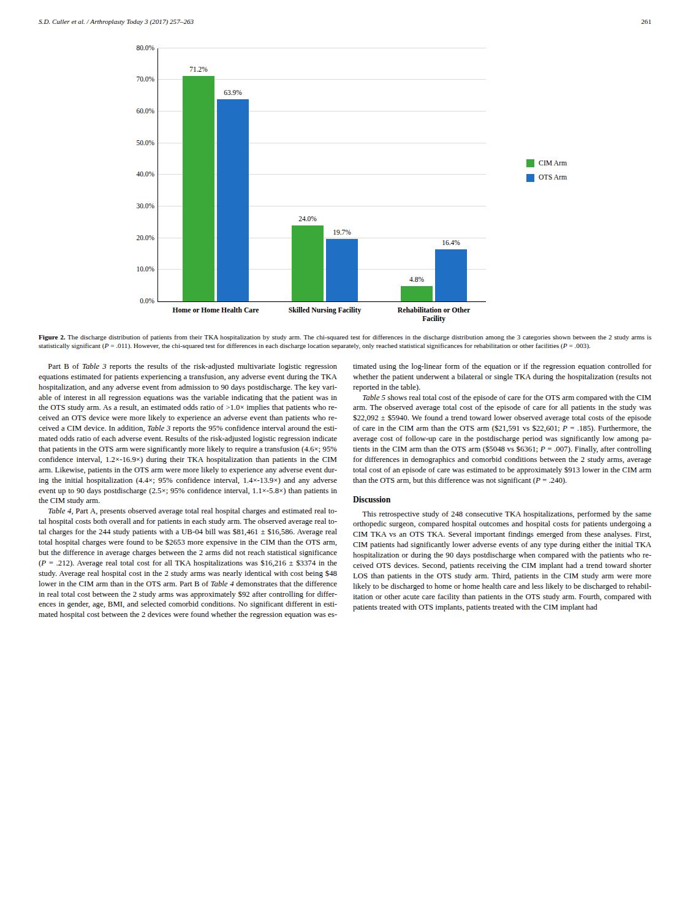S.D. Culler et al. / Arthroplasty Today 3 (2017) 257–263
261
80.0%
70.0%
60.0%
50.0%
40.0%
30.0%
20.0%
10.0%
0.0%
71.2%
63.9%
Home or Home Health Care
24.0%
19.7%
Skilled Nursing Facility
4.8%
16.4%
Rehabilitation or Other Facility
CIM Arm
OTS Arm
Figure 2. The discharge distribution of patients from their TKA hospitalization by study arm. The chi-squared test for differences in the discharge distribution among the 3 categories shown between the 2 study arms is statistically significant (P = .011). However, the chi-squared test for differences in each discharge location separately, only reached statistical significances for rehabilitation or other facilities (P = .003).
Part B of Table 3 reports the results of the risk-adjusted multivariate logistic regression equations estimated for patients experiencing a transfusion, any adverse event during the TKA hospitalization, and any adverse event from admission to 90 days postdischarge. The key variable of interest in all regression equations was the variable indicating that the patient was in the OTS study arm. As a result, an estimated odds ratio of >1.0× implies that patients who received an OTS device were more likely to experience an adverse event than patients who received a CIM device. In addition, Table 3 reports the 95% confidence interval around the estimated odds ratio of each adverse event. Results of the risk-adjusted logistic regression indicate that patients in the OTS arm were significantly more likely to require a transfusion (4.6×; 95% confidence interval, 1.2×-16.9×) during their TKA hospitalization than patients in the CIM arm. Likewise, patients in the OTS arm were more likely to experience any adverse event during the initial hospitalization (4.4×; 95% confidence interval, 1.4×-13.9×) and any adverse event up to 90 days postdischarge (2.5×; 95% confidence interval, 1.1×-5.8×) than patients in the CIM study arm.
Table 4, Part A, presents observed average total real hospital charges and estimated real total hospital costs both overall and for patients in each study arm. The observed average real total charges for the 244 study patients with a UB-04 bill was $81,461 ± $16,586. Average real total hospital charges were found to be $2653 more expensive in the CIM than the OTS arm, but the difference in average charges between the 2 arms did not reach statistical significance (P = .212). Average real total cost for all TKA hospitalizations was $16,216 ± $3374 in the study. Average real hospital cost in the 2 study arms was nearly identical with cost being $48 lower in the CIM arm than in the OTS arm. Part B of Table 4 demonstrates that the difference in real total cost between the 2 study arms was approximately $92 after controlling for differences in gender, age, BMI, and selected comorbid conditions. No significant different in estimated hospital cost between the 2 devices were found whether the regression equation was estimated using the log-linear form of the equation or if the regression equation controlled for whether the patient underwent a bilateral or single TKA during the hospitalization (results not reported in the table).
Table 5 shows real total cost of the episode of care for the OTS arm compared with the CIM arm. The observed average total cost of the episode of care for all patients in the study was $22,092 ± $5940. We found a trend toward lower observed average total costs of the episode of care in the CIM arm than the OTS arm ($21,591 vs $22,601; P = .185). Furthermore, the average cost of follow-up care in the postdischarge period was significantly low among patients in the CIM arm than the OTS arm ($5048 vs $6361; P = .007). Finally, after controlling for differences in demographics and comorbid conditions between the 2 study arms, average total cost of an episode of care was estimated to be approximately $913 lower in the CIM arm than the OTS arm, but this difference was not significant (P = .240).
Discussion
This retrospective study of 248 consecutive TKA hospitalizations, performed by the same orthopedic surgeon, compared hospital outcomes and hospital costs for patients undergoing a CIM TKA vs an OTS TKA. Several important findings emerged from these analyses. First, CIM patients had significantly lower adverse events of any type during either the initial TKA hospitalization or during the 90 days postdischarge when compared with the patients who received OTS devices. Second, patients receiving the CIM implant had a trend toward shorter LOS than patients in the OTS study arm. Third, patients in the CIM study arm were more likely to be discharged to home or home health care and less likely to be discharged to rehabilitation or other acute care facility than patients in the OTS study arm. Fourth, compared with patients treated with OTS implants, patients treated with the CIM implant had